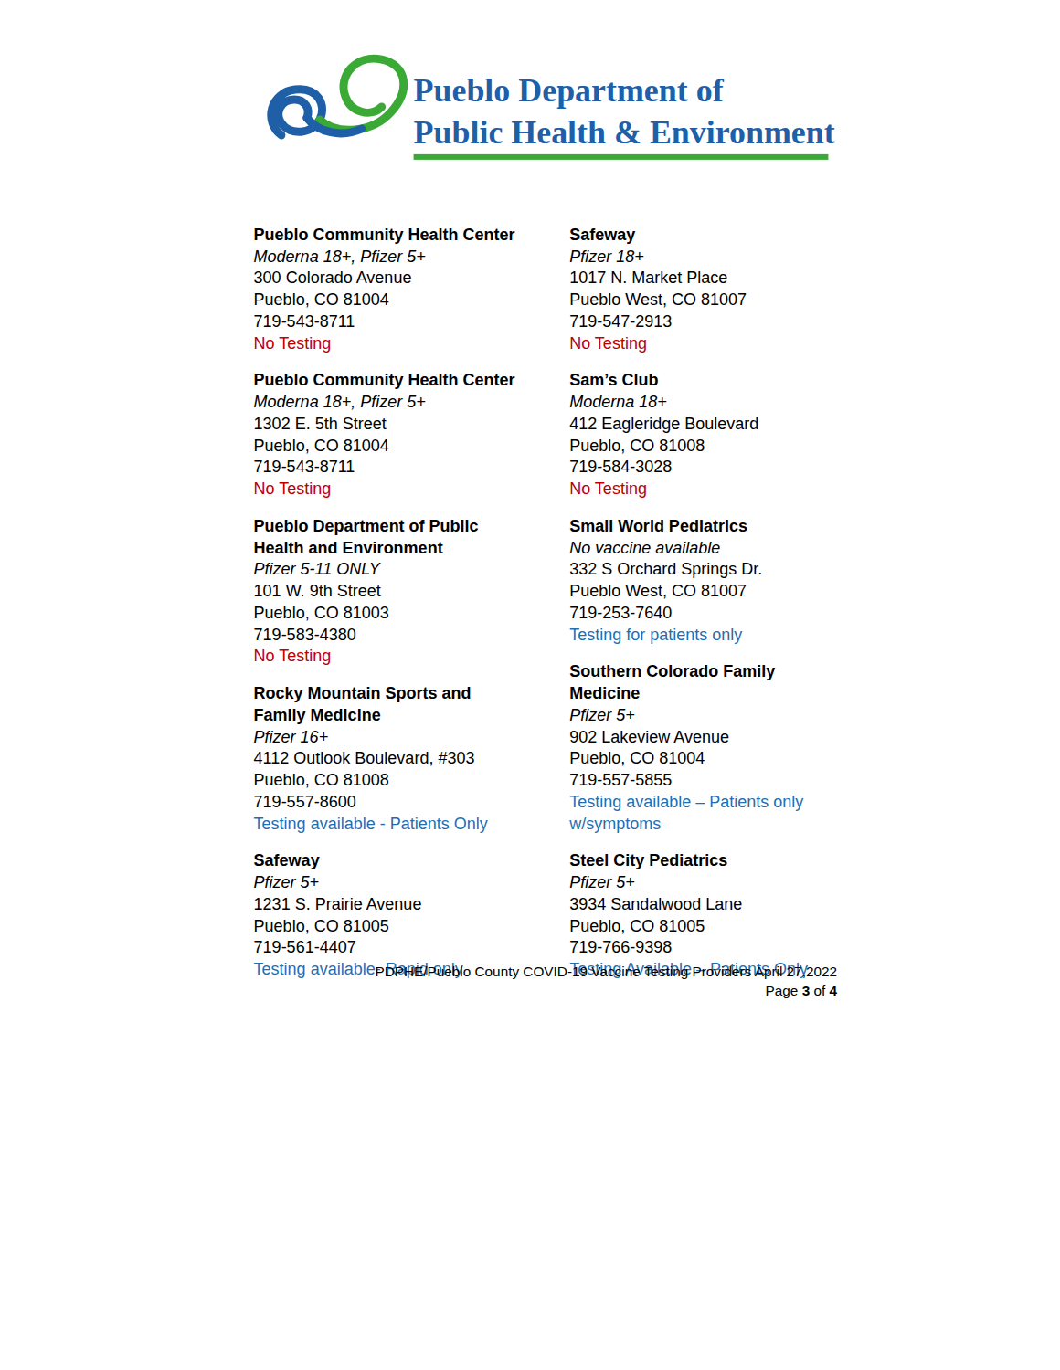Pueblo Department of Public Health & Environment
Pueblo Community Health Center
Moderna 18+, Pfizer 5+
300 Colorado Avenue
Pueblo, CO 81004
719-543-8711
No Testing
Pueblo Community Health Center
Moderna 18+, Pfizer 5+
1302 E. 5th Street
Pueblo, CO 81004
719-543-8711
No Testing
Pueblo Department of Public Health and Environment
Pfizer 5-11 ONLY
101 W. 9th Street
Pueblo, CO 81003
719-583-4380
No Testing
Rocky Mountain Sports and Family Medicine
Pfizer 16+
4112 Outlook Boulevard, #303
Pueblo, CO 81008
719-557-8600
Testing available - Patients Only
Safeway
Pfizer 5+
1231 S. Prairie Avenue
Pueblo, CO 81005
719-561-4407
Testing available- Rapid only
Safeway
Pfizer 18+
1017 N. Market Place
Pueblo West, CO 81007
719-547-2913
No Testing
Sam’s Club
Moderna 18+
412 Eagleridge Boulevard
Pueblo, CO 81008
719-584-3028
No Testing
Small World Pediatrics
No vaccine available
332 S Orchard Springs Dr.
Pueblo West, CO 81007
719-253-7640
Testing for patients only
Southern Colorado Family Medicine
Pfizer 5+
902 Lakeview Avenue
Pueblo, CO 81004
719-557-5855
Testing available – Patients only w/symptoms
Steel City Pediatrics
Pfizer 5+
3934 Sandalwood Lane
Pueblo, CO 81005
719-766-9398
Testing Available – Patients Only
PDPHE/Pueblo County COVID-19 Vaccine Testing Providers April 27,2022
Page 3 of 4